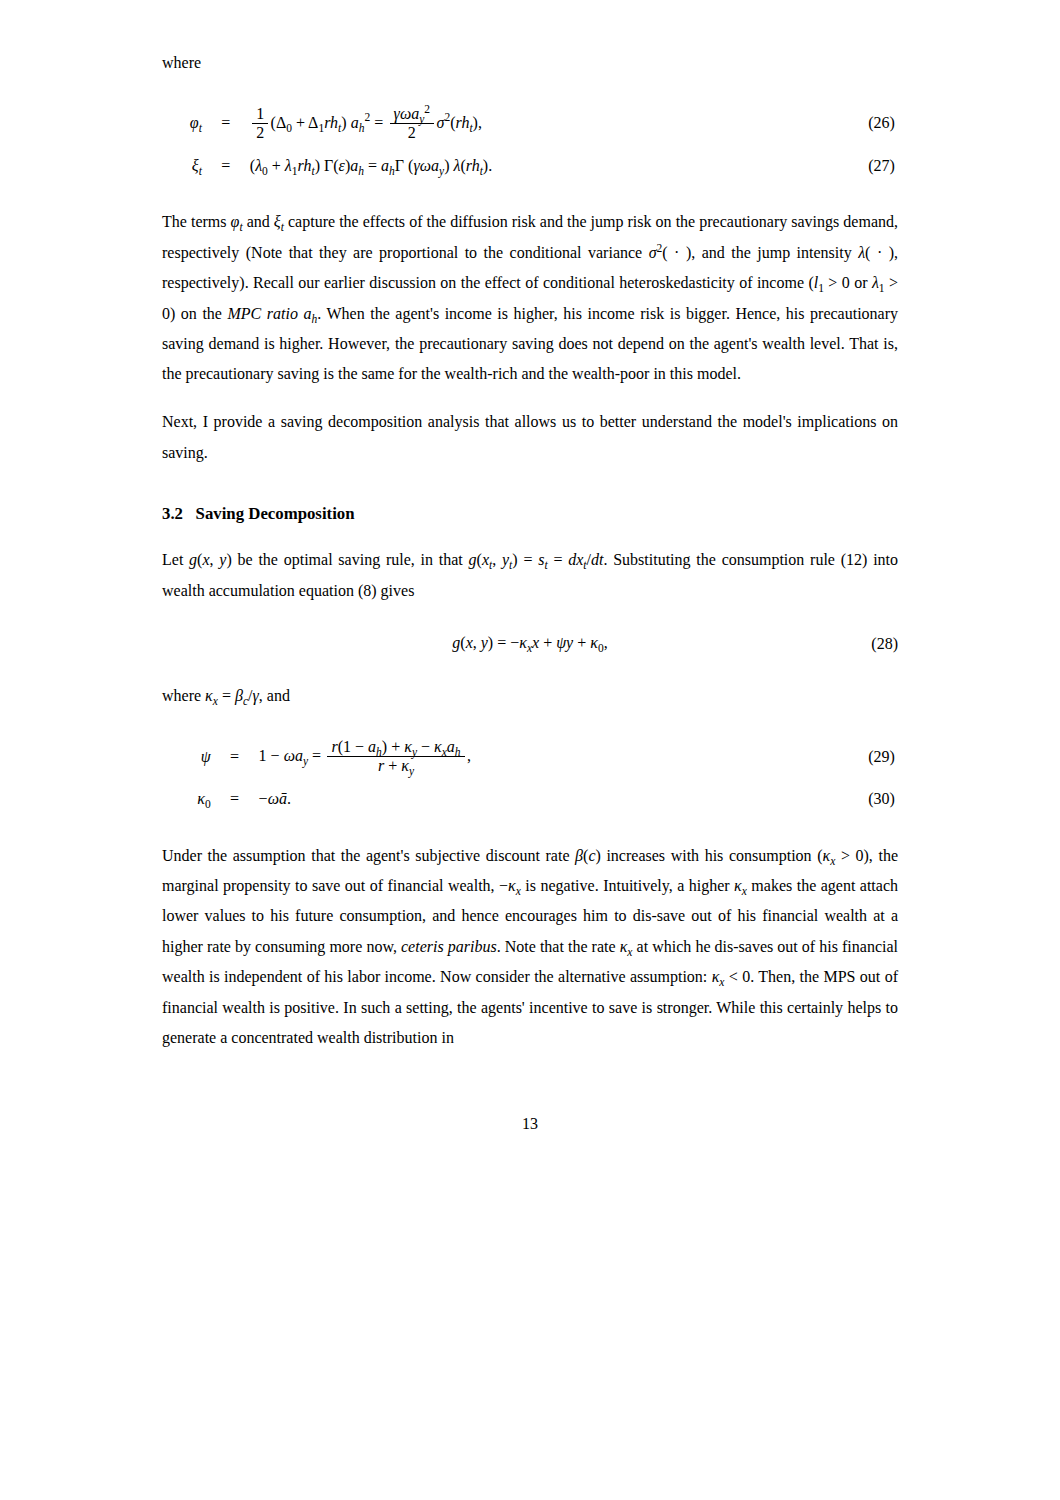where
| φ t | = | 1 2 (Δ 0 + Δ 1 rh t ) a h 2 = γωa y 2 2 σ 2 ( rh t ), | (26) |
| ξ t | = | ( λ 0 + λ 1 rh t ) Γ( ε ) a h = a h Γ ( γωa y ) λ ( rh t ). | (27) |
The terms φt and ξt capture the effects of the diffusion risk and the jump risk on the precautionary savings demand, respectively (Note that they are proportional to the conditional variance σ2( · ), and the jump intensity λ( · ), respectively). Recall our earlier discussion on the effect of conditional heteroskedasticity of income (l1 > 0 or λ1 > 0) on the MPC ratio ah. When the agent's income is higher, his income risk is bigger. Hence, his precautionary saving demand is higher. However, the precautionary saving does not depend on the agent's wealth level. That is, the precautionary saving is the same for the wealth-rich and the wealth-poor in this model.
Next, I provide a saving decomposition analysis that allows us to better understand the model's implications on saving.
3.2 Saving Decomposition
Let g(x, y) be the optimal saving rule, in that g(xt, yt) = st = dxt/dt. Substituting the consumption rule (12) into wealth accumulation equation (8) gives
g(x, y) = −κxx + ψy + κ0, (28)
where κx = βc/γ, and
| ψ | = | 1 − ωa y = r (1 − a h ) + κ y − κ x a h r + κ y , | (29) |
| κ 0 | = | − ωā . | (30) |
Under the assumption that the agent's subjective discount rate β(c) increases with his consumption (κx > 0), the marginal propensity to save out of financial wealth, −κx is negative. Intuitively, a higher κx makes the agent attach lower values to his future consumption, and hence encourages him to dis-save out of his financial wealth at a higher rate by consuming more now, ceteris paribus. Note that the rate κx at which he dis-saves out of his financial wealth is independent of his labor income. Now consider the alternative assumption: κx < 0. Then, the MPS out of financial wealth is positive. In such a setting, the agents' incentive to save is stronger. While this certainly helps to generate a concentrated wealth distribution in
13